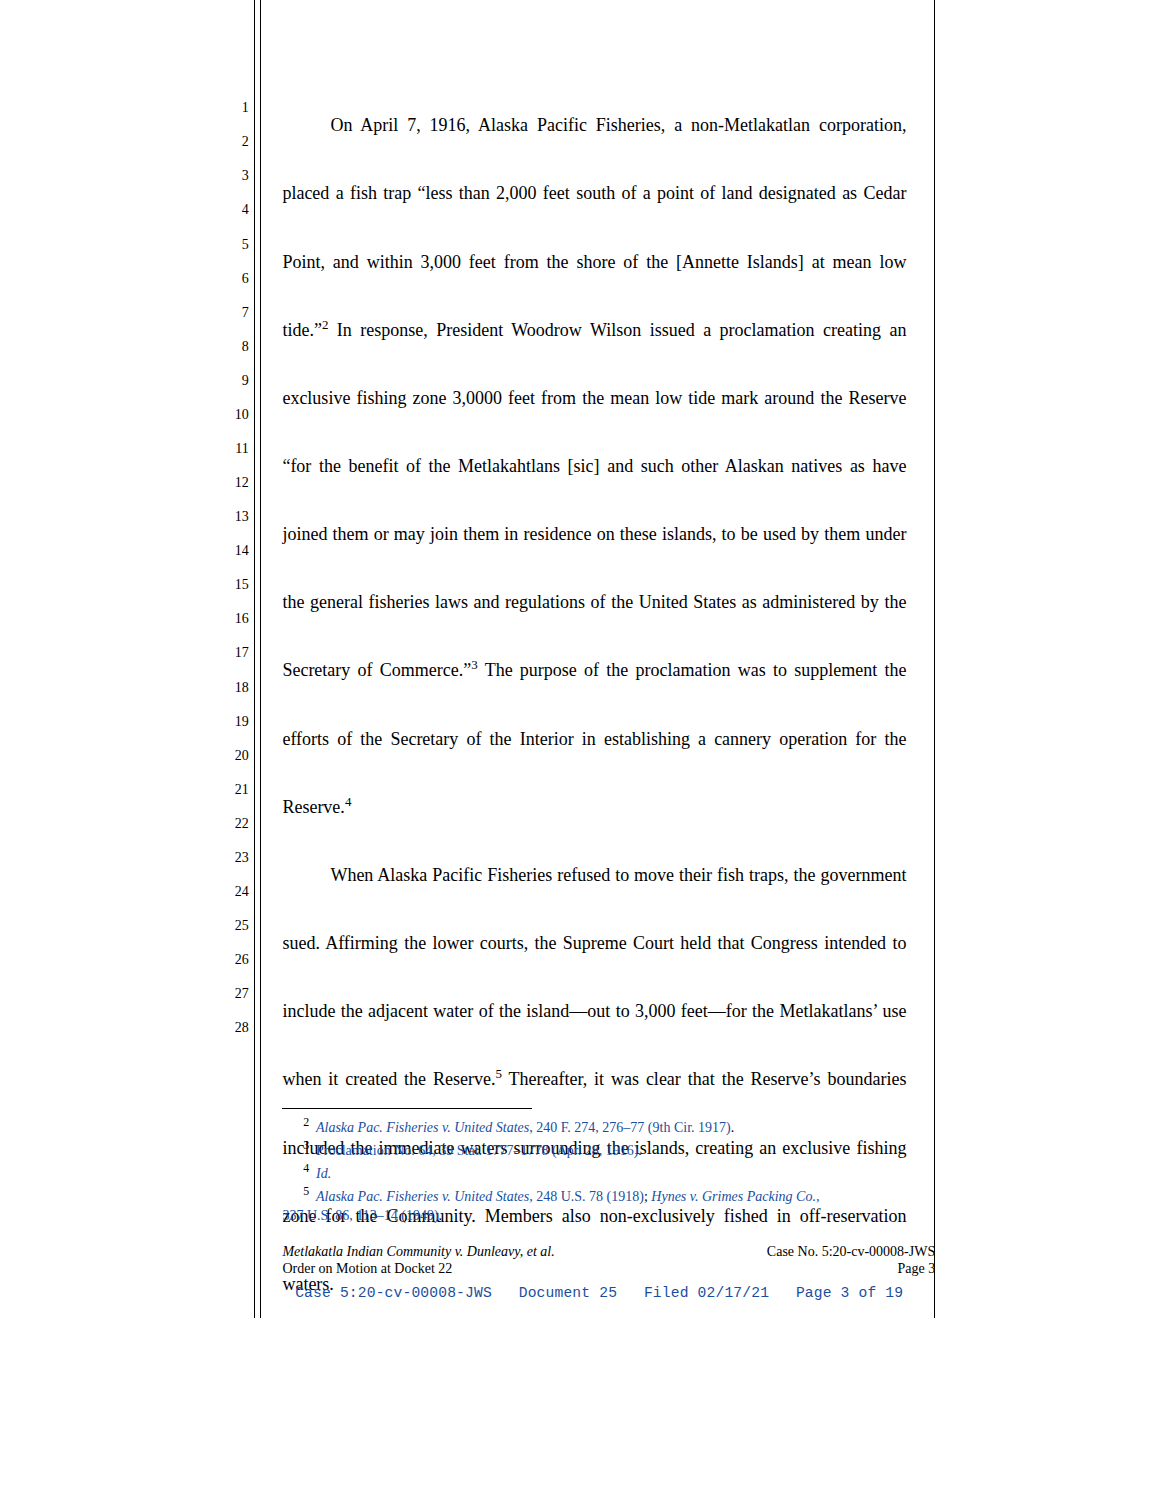1
2
3
4
5
6
7
8
9
10
11
12
13
14
15
16
17
18
19
20
21
22
23
24
25
26
27
28
On April 7, 1916, Alaska Pacific Fisheries, a non-Metlakatlan corporation, placed a fish trap “less than 2,000 feet south of a point of land designated as Cedar Point, and within 3,000 feet from the shore of the [Annette Islands] at mean low tide.”2 In response, President Woodrow Wilson issued a proclamation creating an exclusive fishing zone 3,0000 feet from the mean low tide mark around the Reserve “for the benefit of the Metlakahtlans [sic] and such other Alaskan natives as have joined them or may join them in residence on these islands, to be used by them under the general fisheries laws and regulations of the United States as administered by the Secretary of Commerce.”3 The purpose of the proclamation was to supplement the efforts of the Secretary of the Interior in establishing a cannery operation for the Reserve.4
When Alaska Pacific Fisheries refused to move their fish traps, the government sued. Affirming the lower courts, the Supreme Court held that Congress intended to include the adjacent water of the island—out to 3,000 feet—for the Metlakatlans’ use when it created the Reserve.5 Thereafter, it was clear that the Reserve’s boundaries included the immediate waters surrounding the islands, creating an exclusive fishing zone for the Community. Members also non-exclusively fished in off-reservation waters.
2 Alaska Pac. Fisheries v. United States, 240 F. 274, 276–77 (9th Cir. 1917).
3 Proclamation No. 64, 39 Stat. 1777–1778 (Apr. 28, 1916).
4 Id.
5 Alaska Pac. Fisheries v. United States, 248 U.S. 78 (1918); Hynes v. Grimes Packing Co.,
337 U.S. 86, 113–14 (1949).
Metlakatla Indian Community v. Dunleavy, et al.
Case No. 5:20-cv-00008-JWS
Order on Motion at Docket 22
Page 3
Case 5:20-cv-00008-JWS Document 25 Filed 02/17/21 Page 3 of 19